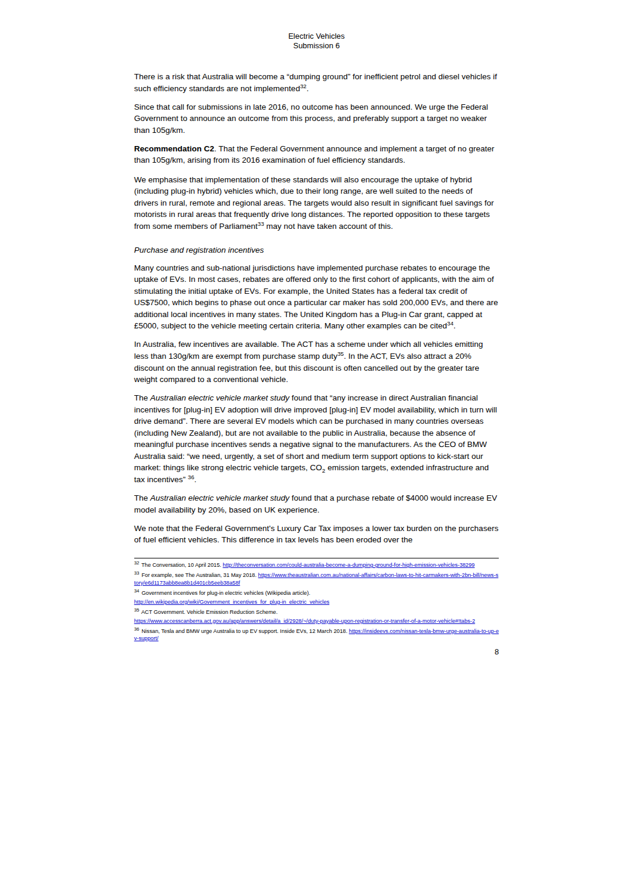Electric Vehicles
Submission 6
There is a risk that Australia will become a “dumping ground” for inefficient petrol and diesel vehicles if such efficiency standards are not implemented32.
Since that call for submissions in late 2016, no outcome has been announced. We urge the Federal Government to announce an outcome from this process, and preferably support a target no weaker than 105g/km.
Recommendation C2. That the Federal Government announce and implement a target of no greater than 105g/km, arising from its 2016 examination of fuel efficiency standards.
We emphasise that implementation of these standards will also encourage the uptake of hybrid (including plug-in hybrid) vehicles which, due to their long range, are well suited to the needs of drivers in rural, remote and regional areas. The targets would also result in significant fuel savings for motorists in rural areas that frequently drive long distances. The reported opposition to these targets from some members of Parliament33 may not have taken account of this.
Purchase and registration incentives
Many countries and sub-national jurisdictions have implemented purchase rebates to encourage the uptake of EVs. In most cases, rebates are offered only to the first cohort of applicants, with the aim of stimulating the initial uptake of EVs. For example, the United States has a federal tax credit of US$7500, which begins to phase out once a particular car maker has sold 200,000 EVs, and there are additional local incentives in many states. The United Kingdom has a Plug-in Car grant, capped at £5000, subject to the vehicle meeting certain criteria. Many other examples can be cited34.
In Australia, few incentives are available. The ACT has a scheme under which all vehicles emitting less than 130g/km are exempt from purchase stamp duty35. In the ACT, EVs also attract a 20% discount on the annual registration fee, but this discount is often cancelled out by the greater tare weight compared to a conventional vehicle.
The Australian electric vehicle market study found that “any increase in direct Australian financial incentives for [plug-in] EV adoption will drive improved [plug-in] EV model availability, which in turn will drive demand”. There are several EV models which can be purchased in many countries overseas (including New Zealand), but are not available to the public in Australia, because the absence of meaningful purchase incentives sends a negative signal to the manufacturers. As the CEO of BMW Australia said: “we need, urgently, a set of short and medium term support options to kick-start our market: things like strong electric vehicle targets, CO2 emission targets, extended infrastructure and tax incentives” 36.
The Australian electric vehicle market study found that a purchase rebate of $4000 would increase EV model availability by 20%, based on UK experience.
We note that the Federal Government's Luxury Car Tax imposes a lower tax burden on the purchasers of fuel efficient vehicles. This difference in tax levels has been eroded over the
32 The Conversation, 10 April 2015. http://theconversation.com/could-australia-become-a-dumping-ground-for-high-emission-vehicles-38299
33 For example, see The Australian, 31 May 2018. https://www.theaustralian.com.au/national-affairs/carbon-laws-to-hit-carmakers-with-2bn-bill/news-story/e6d1173abb8ea8b1d401cb5eeb38a58f
34 Government incentives for plug-in electric vehicles (Wikipedia article).
http://en.wikipedia.org/wiki/Government_incentives_for_plug-in_electric_vehicles
35 ACT Government. Vehicle Emission Reduction Scheme.
https://www.accesscanberra.act.gov.au/app/answers/detail/a_id/2928/~/duty-payable-upon-registration-or-transfer-of-a-motor-vehicle#!tabs-2
36 Nissan, Tesla and BMW urge Australia to up EV support. Inside EVs, 12 March 2018. https://insideevs.com/nissan-tesla-bmw-urge-australia-to-up-ev-support/
8